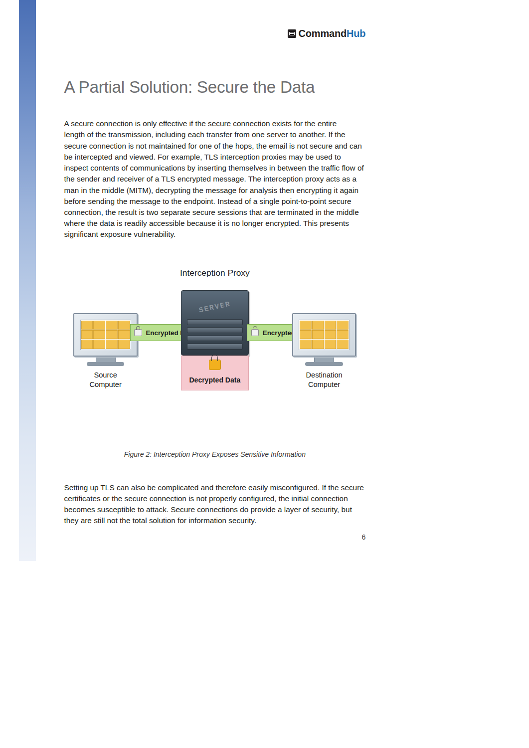Command Hub
A Partial Solution: Secure the Data
A secure connection is only effective if the secure connection exists for the entire
length of the transmission, including each transfer from one server to another. If the secure connection is not maintained for one of the hops, the email is not secure and can be intercepted and viewed. For example, TLS interception proxies may be used to inspect contents of communications by inserting themselves in between the traffic flow of the sender and receiver of a TLS encrypted message. The interception proxy acts as a man in the middle (MITM), decrypting the message for analysis then encrypting it again before sending the message to the endpoint. Instead of a single point-to-point secure connection, the result is two separate secure sessions that are terminated in the middle where the data is readily accessible because it is no longer encrypted. This presents significant exposure vulnerability.
Interception Proxy
Source
Computer
Encrypted Data
Decrypted Data
Encrypted Data
Destination
Computer
Figure 2: Interception Proxy Exposes Sensitive Information
Setting up TLS can also be complicated and therefore easily misconfigured. If the secure certificates or the secure connection is not properly configured, the initial connection becomes susceptible to attack. Secure connections do provide a layer of security, but they are still not the total solution for information security.
6